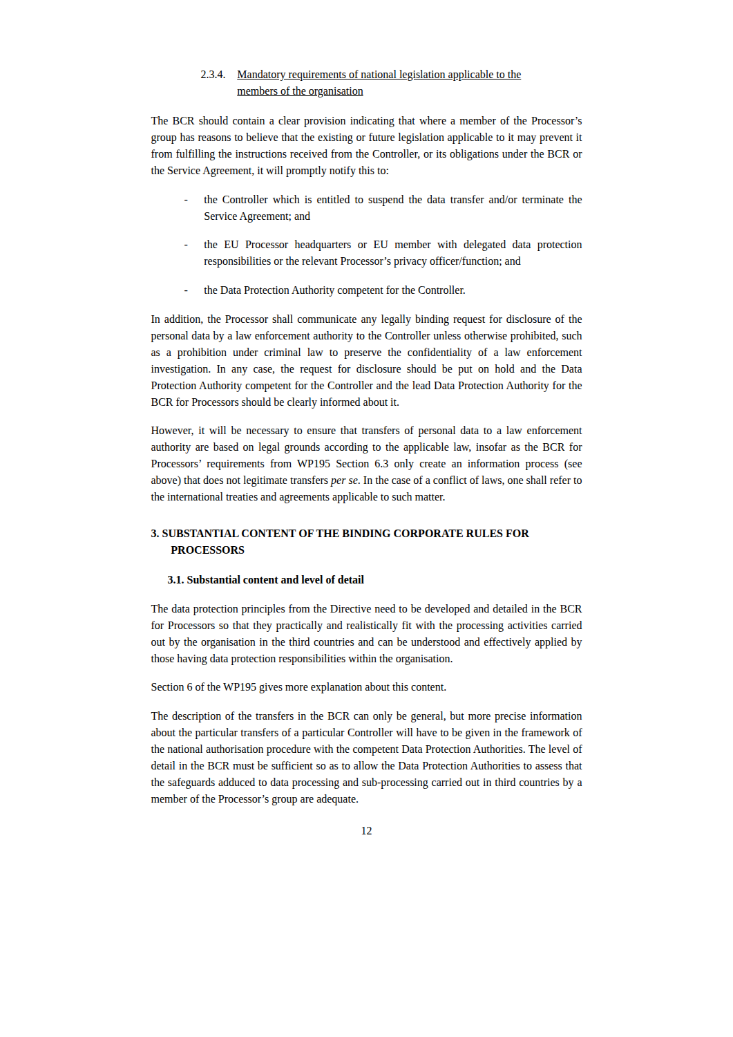2.3.4. Mandatory requirements of national legislation applicable to the members of the organisation
The BCR should contain a clear provision indicating that where a member of the Processor’s group has reasons to believe that the existing or future legislation applicable to it may prevent it from fulfilling the instructions received from the Controller, or its obligations under the BCR or the Service Agreement, it will promptly notify this to:
the Controller which is entitled to suspend the data transfer and/or terminate the Service Agreement; and
the EU Processor headquarters or EU member with delegated data protection responsibilities or the relevant Processor’s privacy officer/function; and
the Data Protection Authority competent for the Controller.
In addition, the Processor shall communicate any legally binding request for disclosure of the personal data by a law enforcement authority to the Controller unless otherwise prohibited, such as a prohibition under criminal law to preserve the confidentiality of a law enforcement investigation. In any case, the request for disclosure should be put on hold and the Data Protection Authority competent for the Controller and the lead Data Protection Authority for the BCR for Processors should be clearly informed about it.
However, it will be necessary to ensure that transfers of personal data to a law enforcement authority are based on legal grounds according to the applicable law, insofar as the BCR for Processors’ requirements from WP195 Section 6.3 only create an information process (see above) that does not legitimate transfers per se. In the case of a conflict of laws, one shall refer to the international treaties and agreements applicable to such matter.
3. SUBSTANTIAL CONTENT OF THE BINDING CORPORATE RULES FOR PROCESSORS
3.1. Substantial content and level of detail
The data protection principles from the Directive need to be developed and detailed in the BCR for Processors so that they practically and realistically fit with the processing activities carried out by the organisation in the third countries and can be understood and effectively applied by those having data protection responsibilities within the organisation.
Section 6 of the WP195 gives more explanation about this content.
The description of the transfers in the BCR can only be general, but more precise information about the particular transfers of a particular Controller will have to be given in the framework of the national authorisation procedure with the competent Data Protection Authorities. The level of detail in the BCR must be sufficient so as to allow the Data Protection Authorities to assess that the safeguards adduced to data processing and sub-processing carried out in third countries by a member of the Processor’s group are adequate.
12